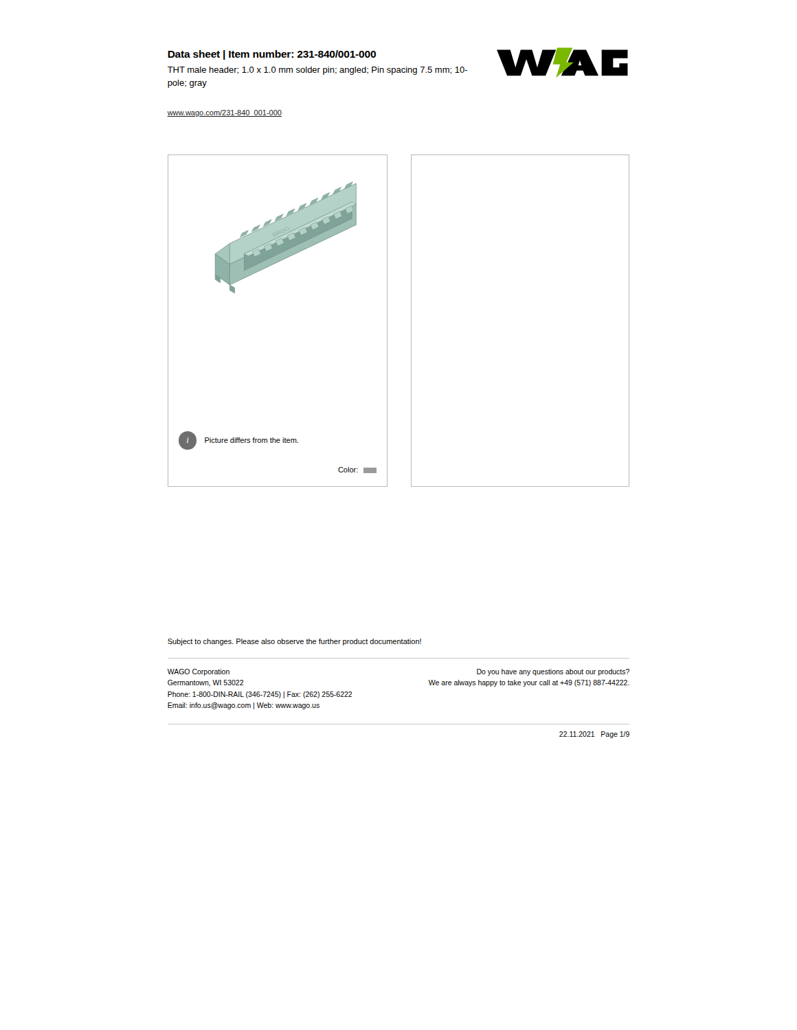Data sheet | Item number: 231-840/001-000
THT male header; 1.0 x 1.0 mm solder pin; angled; Pin spacing 7.5 mm; 10-pole; gray
www.wago.com/231-840_001-000
WAGO
i
Picture differs from the item.
Color:
Subject to changes. Please also observe the further product documentation!
WAGO Corporation
Germantown, WI 53022
Phone: 1-800-DIN-RAIL (346-7245) | Fax: (262) 255-6222
Email: info.us@wago.com | Web: www.wago.us
Do you have any questions about our products?
We are always happy to take your call at +49 (571) 887-44222.
22.11.2021 Page 1/9